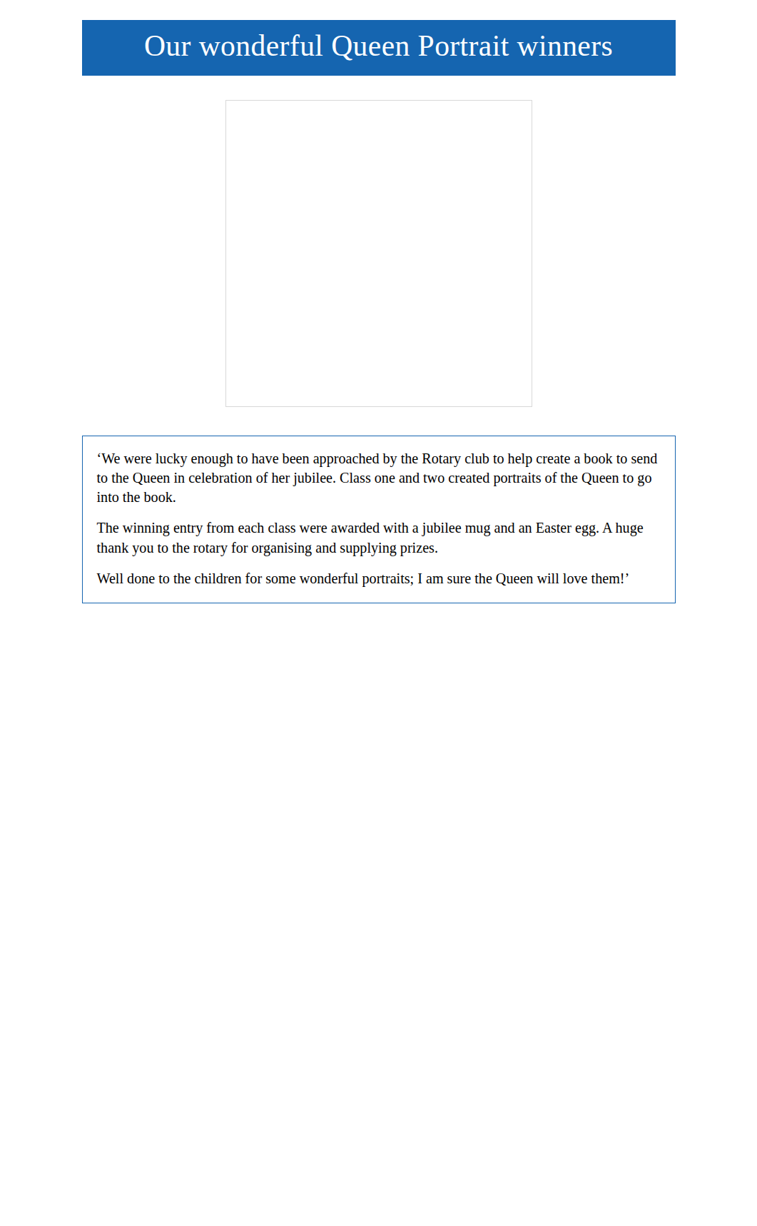Our wonderful Queen Portrait winners
‘We were lucky enough to have been approached by the Rotary club to help create a book to send to the Queen in celebration of her jubilee. Class one and two created portraits of the Queen to go into the book.
The winning entry from each class were awarded with a jubilee mug and an Easter egg. A huge thank you to the rotary for organising and supplying prizes.
Well done to the children for some wonderful portraits; I am sure the Queen will love them!’